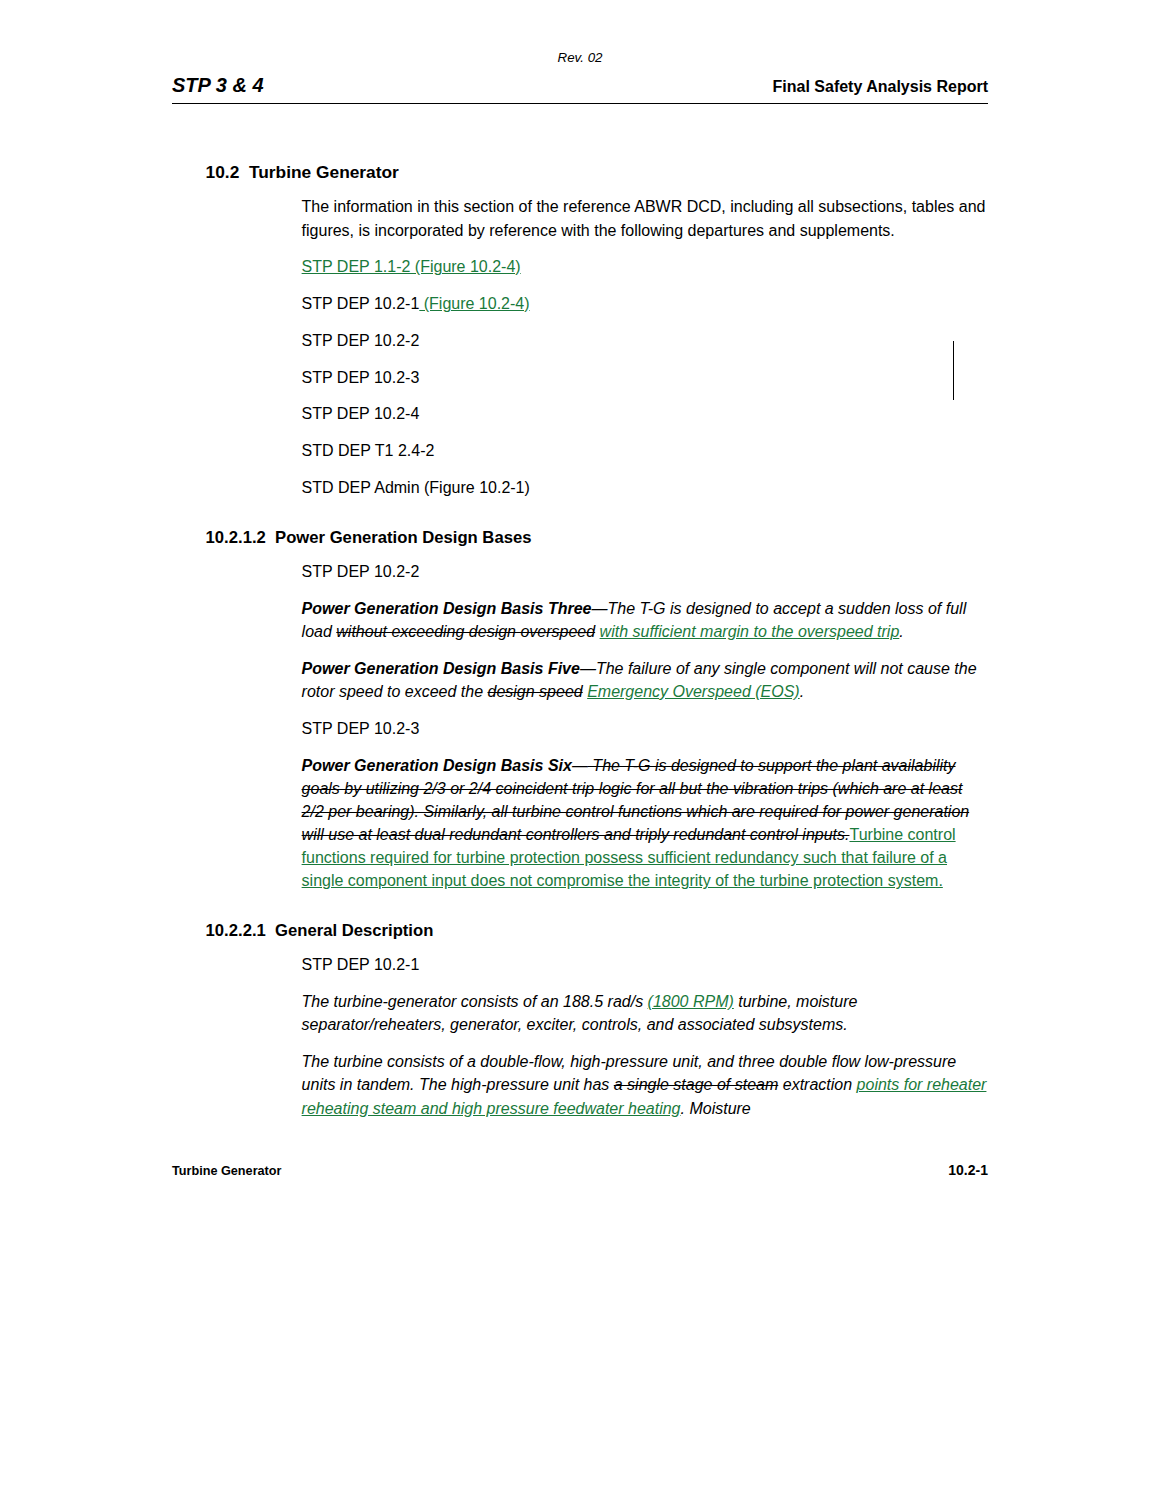Rev. 02
STP 3 & 4 Final Safety Analysis Report
10.2 Turbine Generator
The information in this section of the reference ABWR DCD, including all subsections, tables and figures, is incorporated by reference with the following departures and supplements.
STP DEP 1.1-2 (Figure 10.2-4)
STP DEP 10.2-1 (Figure 10.2-4)
STP DEP 10.2-2
STP DEP 10.2-3
STP DEP 10.2-4
STD DEP T1 2.4-2
STD DEP Admin (Figure 10.2-1)
10.2.1.2 Power Generation Design Bases
STP DEP 10.2-2
Power Generation Design Basis Three—The T-G is designed to accept a sudden loss of full load without exceeding design overspeed with sufficient margin to the overspeed trip.
Power Generation Design Basis Five—The failure of any single component will not cause the rotor speed to exceed the design speed Emergency Overspeed (EOS).
STP DEP 10.2-3
Power Generation Design Basis Six— The T-G is designed to support the plant availability goals by utilizing 2/3 or 2/4 coincident trip logic for all but the vibration trips (which are at least 2/2 per bearing). Similarly, all turbine control functions which are required for power generation will use at least dual redundant controllers and triply redundant control inputs. Turbine control functions required for turbine protection possess sufficient redundancy such that failure of a single component input does not compromise the integrity of the turbine protection system.
10.2.2.1 General Description
STP DEP 10.2-1
The turbine-generator consists of an 188.5 rad/s (1800 RPM) turbine, moisture separator/reheaters, generator, exciter, controls, and associated subsystems.
The turbine consists of a double-flow, high-pressure unit, and three double flow low-pressure units in tandem. The high-pressure unit has a single stage of steam extraction points for reheater reheating steam and high pressure feedwater heating. Moisture
Turbine Generator 10.2-1